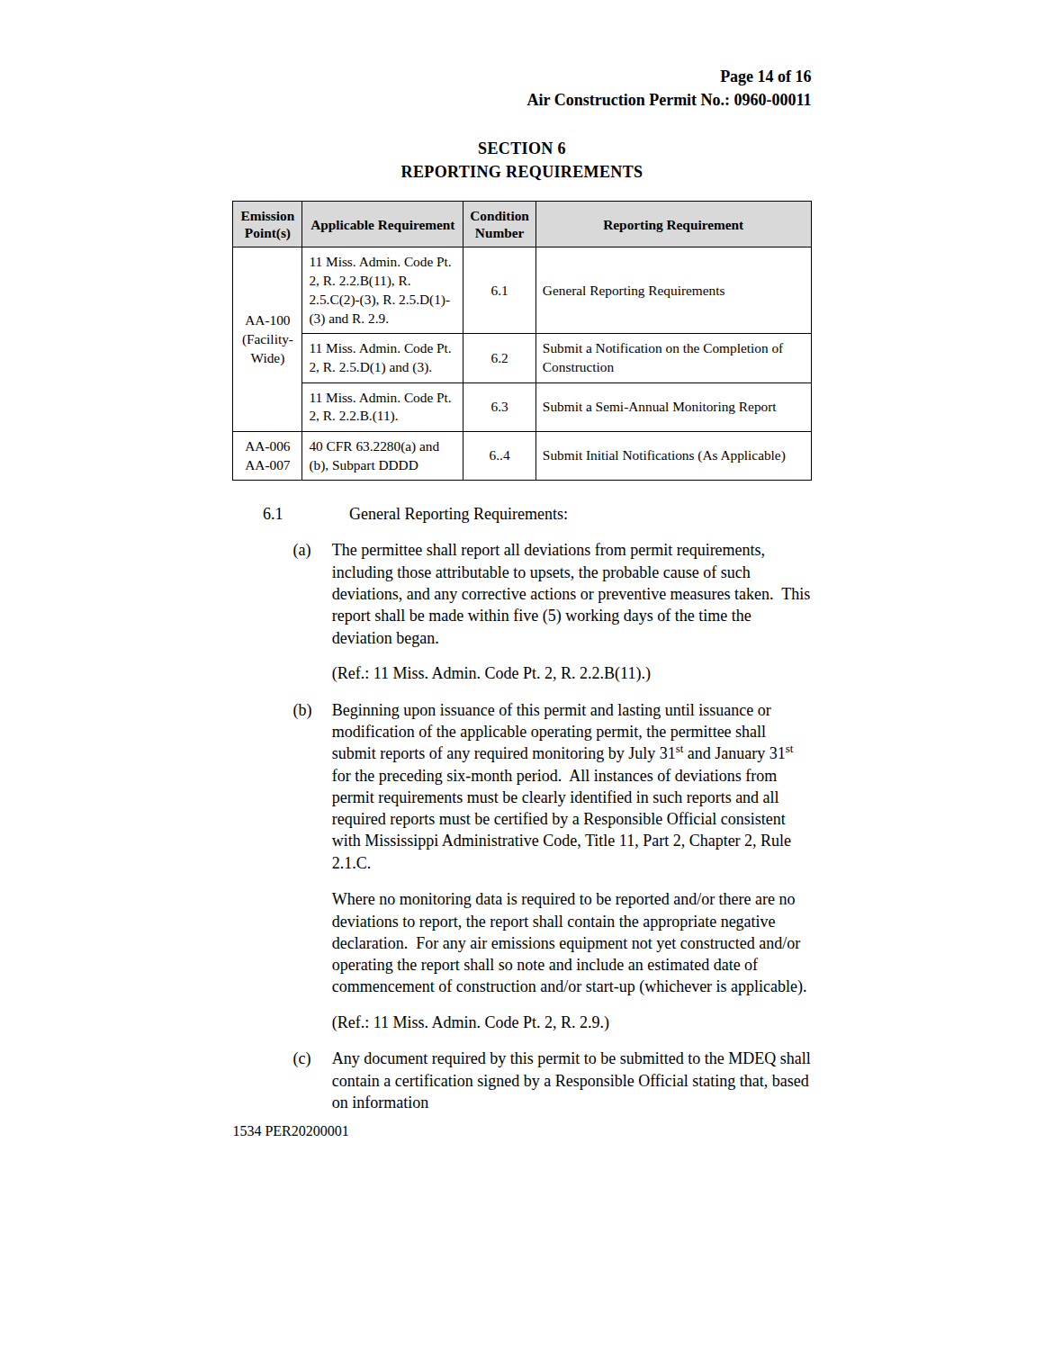Page 14 of 16
Air Construction Permit No.: 0960-00011
SECTION 6
REPORTING REQUIREMENTS
| Emission Point(s) | Applicable Requirement | Condition Number | Reporting Requirement |
| --- | --- | --- | --- |
| AA-100 (Facility-Wide) | 11 Miss. Admin. Code Pt. 2, R. 2.2.B(11), R. 2.5.C(2)-(3), R. 2.5.D(1)-(3) and R. 2.9. | 6.1 | General Reporting Requirements |
| 11 Miss. Admin. Code Pt. 2, R. 2.5.D(1) and (3). | 6.2 | Submit a Notification on the Completion of Construction |
| 11 Miss. Admin. Code Pt. 2, R. 2.2.B.(11). | 6.3 | Submit a Semi-Annual Monitoring Report |
| AA-006 AA-007 | 40 CFR 63.2280(a) and (b), Subpart DDDD | 6..4 | Submit Initial Notifications (As Applicable) |
6.1
General Reporting Requirements:
(a)
The permittee shall report all deviations from permit requirements, including those attributable to upsets, the probable cause of such deviations, and any corrective actions or preventive measures taken. This report shall be made within five (5) working days of the time the deviation began.
(Ref.: 11 Miss. Admin. Code Pt. 2, R. 2.2.B(11).)
(b)
Beginning upon issuance of this permit and lasting until issuance or modification of the applicable operating permit, the permittee shall submit reports of any required monitoring by July 31st and January 31st for the preceding six-month period. All instances of deviations from permit requirements must be clearly identified in such reports and all required reports must be certified by a Responsible Official consistent with Mississippi Administrative Code, Title 11, Part 2, Chapter 2, Rule 2.1.C.
Where no monitoring data is required to be reported and/or there are no deviations to report, the report shall contain the appropriate negative declaration. For any air emissions equipment not yet constructed and/or operating the report shall so note and include an estimated date of commencement of construction and/or start-up (whichever is applicable).
(Ref.: 11 Miss. Admin. Code Pt. 2, R. 2.9.)
(c)
Any document required by this permit to be submitted to the MDEQ shall contain a certification signed by a Responsible Official stating that, based on information
1534 PER20200001